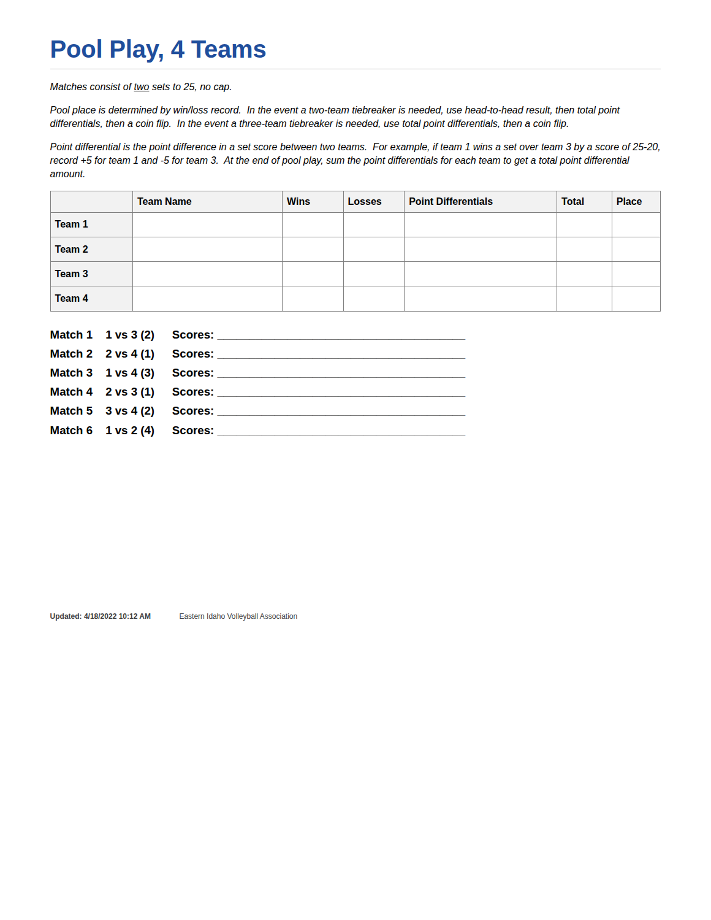Pool Play, 4 Teams
Matches consist of two sets to 25, no cap.
Pool place is determined by win/loss record. In the event a two-team tiebreaker is needed, use head-to-head result, then total point differentials, then a coin flip. In the event a three-team tiebreaker is needed, use total point differentials, then a coin flip.
Point differential is the point difference in a set score between two teams. For example, if team 1 wins a set over team 3 by a score of 25-20, record +5 for team 1 and -5 for team 3. At the end of pool play, sum the point differentials for each team to get a total point differential amount.
| | Team Name | Wins | Losses | Point Differentials | Total | Place |
| --- | --- | --- | --- | --- | --- | --- |
| Team 1 | | | | | | |
| Team 2 | | | | | | |
| Team 3 | | | | | | |
| Team 4 | | | | | | |
| Match 1 | 1 vs 3 (2) | Scores: _______________________________________ |
| Match 2 | 2 vs 4 (1) | Scores: _______________________________________ |
| Match 3 | 1 vs 4 (3) | Scores: _______________________________________ |
| Match 4 | 2 vs 3 (1) | Scores: _______________________________________ |
| Match 5 | 3 vs 4 (2) | Scores: _______________________________________ |
| Match 6 | 1 vs 2 (4) | Scores: _______________________________________ |
Updated: 4/18/2022 10:12 AM Eastern Idaho Volleyball Association